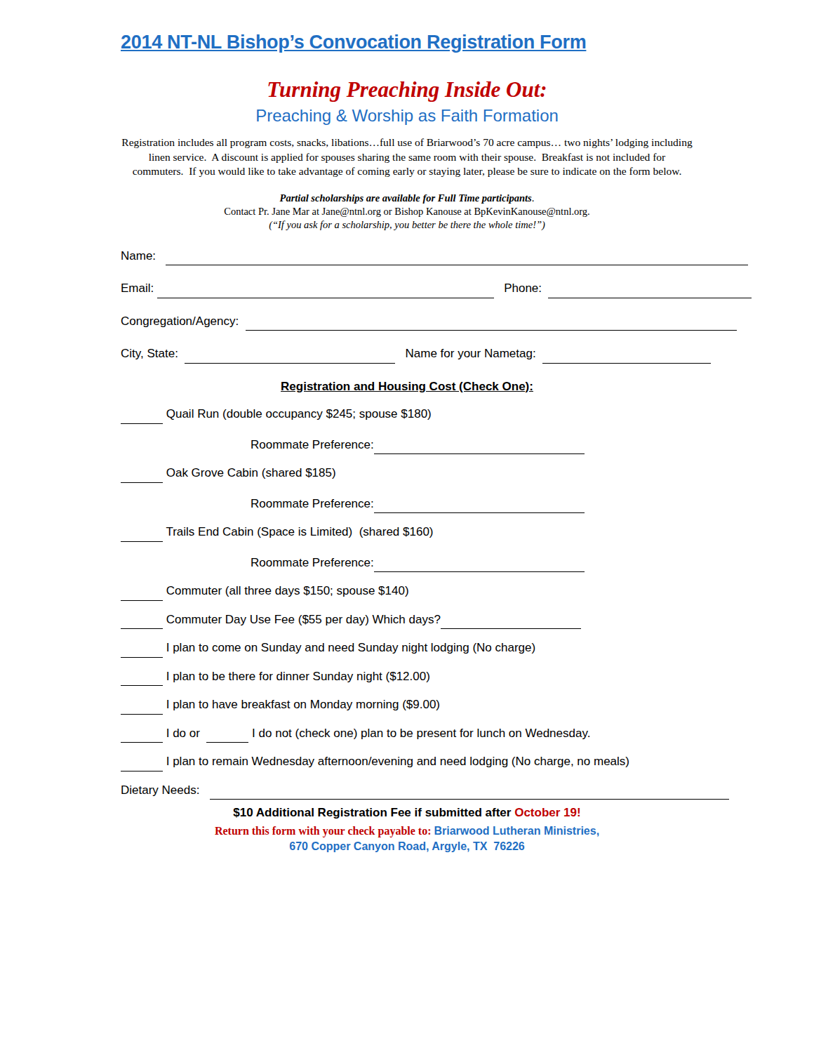2014 NT-NL Bishop’s Convocation Registration Form
Turning Preaching Inside Out:
Preaching & Worship as Faith Formation
Registration includes all program costs, snacks, libations…full use of Briarwood’s 70 acre campus… two nights’ lodging including linen service. A discount is applied for spouses sharing the same room with their spouse. Breakfast is not included for commuters. If you would like to take advantage of coming early or staying later, please be sure to indicate on the form below.
Partial scholarships are available for Full Time participants.
Contact Pr. Jane Mar at Jane@ntnl.org or Bishop Kanouse at BpKevinKanouse@ntnl.org.
(“If you ask for a scholarship, you better be there the whole time!”)
Name:
Email: Phone:
Congregation/Agency:
City, State: Name for your Nametag:
Registration and Housing Cost (Check One):
Quail Run (double occupancy $245; spouse $180)
Roommate Preference:
Oak Grove Cabin (shared $185)
Roommate Preference:
Trails End Cabin (Space is Limited) (shared $160)
Roommate Preference:
Commuter (all three days $150; spouse $140)
Commuter Day Use Fee ($55 per day) Which days?
I plan to come on Sunday and need Sunday night lodging (No charge)
I plan to be there for dinner Sunday night ($12.00)
I plan to have breakfast on Monday morning ($9.00)
I do or I do not (check one) plan to be present for lunch on Wednesday.
I plan to remain Wednesday afternoon/evening and need lodging (No charge, no meals)
Dietary Needs:
$10 Additional Registration Fee if submitted after October 19!
Return this form with your check payable to: Briarwood Lutheran Ministries,
670 Copper Canyon Road, Argyle, TX 76226